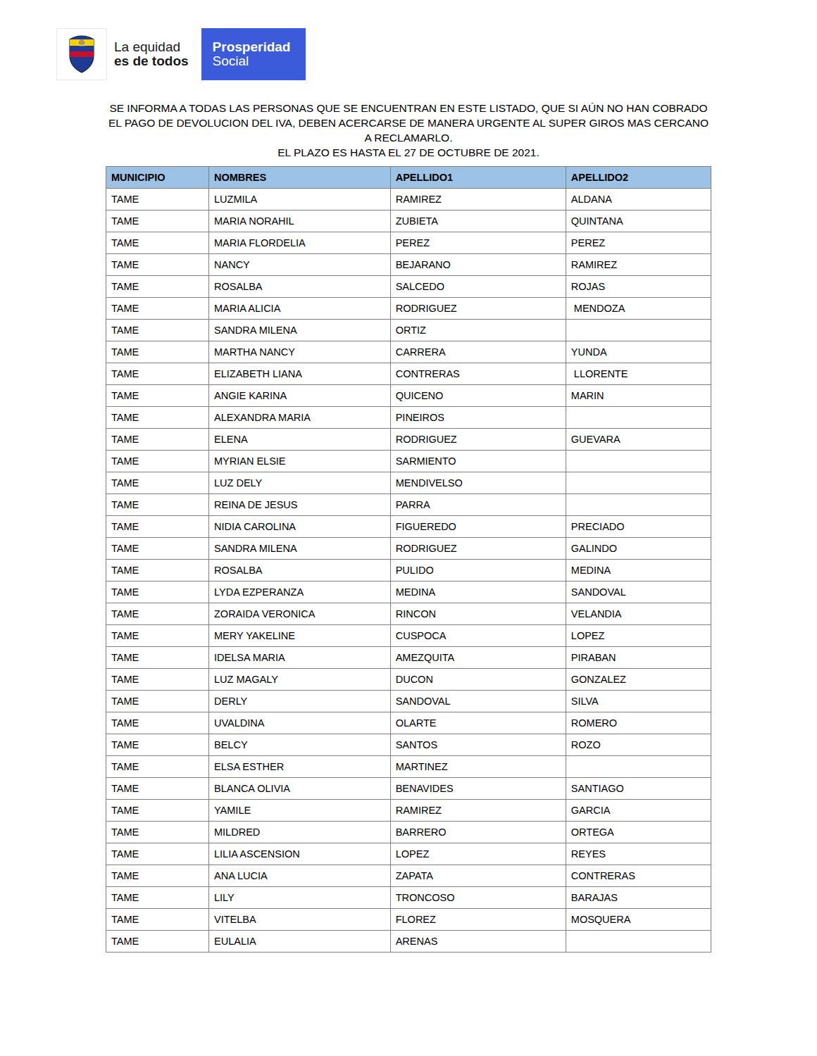La equidad es de todos
Prosperidad Social
SE INFORMA A TODAS LAS PERSONAS QUE SE ENCUENTRAN EN ESTE LISTADO, QUE SI AÚN NO HAN COBRADO EL PAGO DE DEVOLUCION DEL IVA, DEBEN ACERCARSE DE MANERA URGENTE AL SUPER GIROS MAS CERCANO A RECLAMARLO.
EL PLAZO ES HASTA EL 27 DE OCTUBRE DE 2021.
| MUNICIPIO | NOMBRES | APELLIDO1 | APELLIDO2 |
| --- | --- | --- | --- |
| TAME | LUZMILA | RAMIREZ | ALDANA |
| TAME | MARIA NORAHIL | ZUBIETA | QUINTANA |
| TAME | MARIA FLORDELIA | PEREZ | PEREZ |
| TAME | NANCY | BEJARANO | RAMIREZ |
| TAME | ROSALBA | SALCEDO | ROJAS |
| TAME | MARIA ALICIA | RODRIGUEZ | MENDOZA |
| TAME | SANDRA MILENA | ORTIZ | |
| TAME | MARTHA NANCY | CARRERA | YUNDA |
| TAME | ELIZABETH LIANA | CONTRERAS | LLORENTE |
| TAME | ANGIE KARINA | QUICENO | MARIN |
| TAME | ALEXANDRA MARIA | PINEIROS | |
| TAME | ELENA | RODRIGUEZ | GUEVARA |
| TAME | MYRIAN ELSIE | SARMIENTO | |
| TAME | LUZ DELY | MENDIVELSO | |
| TAME | REINA DE JESUS | PARRA | |
| TAME | NIDIA CAROLINA | FIGUEREDO | PRECIADO |
| TAME | SANDRA MILENA | RODRIGUEZ | GALINDO |
| TAME | ROSALBA | PULIDO | MEDINA |
| TAME | LYDA EZPERANZA | MEDINA | SANDOVAL |
| TAME | ZORAIDA VERONICA | RINCON | VELANDIA |
| TAME | MERY YAKELINE | CUSPOCA | LOPEZ |
| TAME | IDELSA MARIA | AMEZQUITA | PIRABAN |
| TAME | LUZ MAGALY | DUCON | GONZALEZ |
| TAME | DERLY | SANDOVAL | SILVA |
| TAME | UVALDINA | OLARTE | ROMERO |
| TAME | BELCY | SANTOS | ROZO |
| TAME | ELSA ESTHER | MARTINEZ | |
| TAME | BLANCA OLIVIA | BENAVIDES | SANTIAGO |
| TAME | YAMILE | RAMIREZ | GARCIA |
| TAME | MILDRED | BARRERO | ORTEGA |
| TAME | LILIA ASCENSION | LOPEZ | REYES |
| TAME | ANA LUCIA | ZAPATA | CONTRERAS |
| TAME | LILY | TRONCOSO | BARAJAS |
| TAME | VITELBA | FLOREZ | MOSQUERA |
| TAME | EULALIA | ARENAS | |